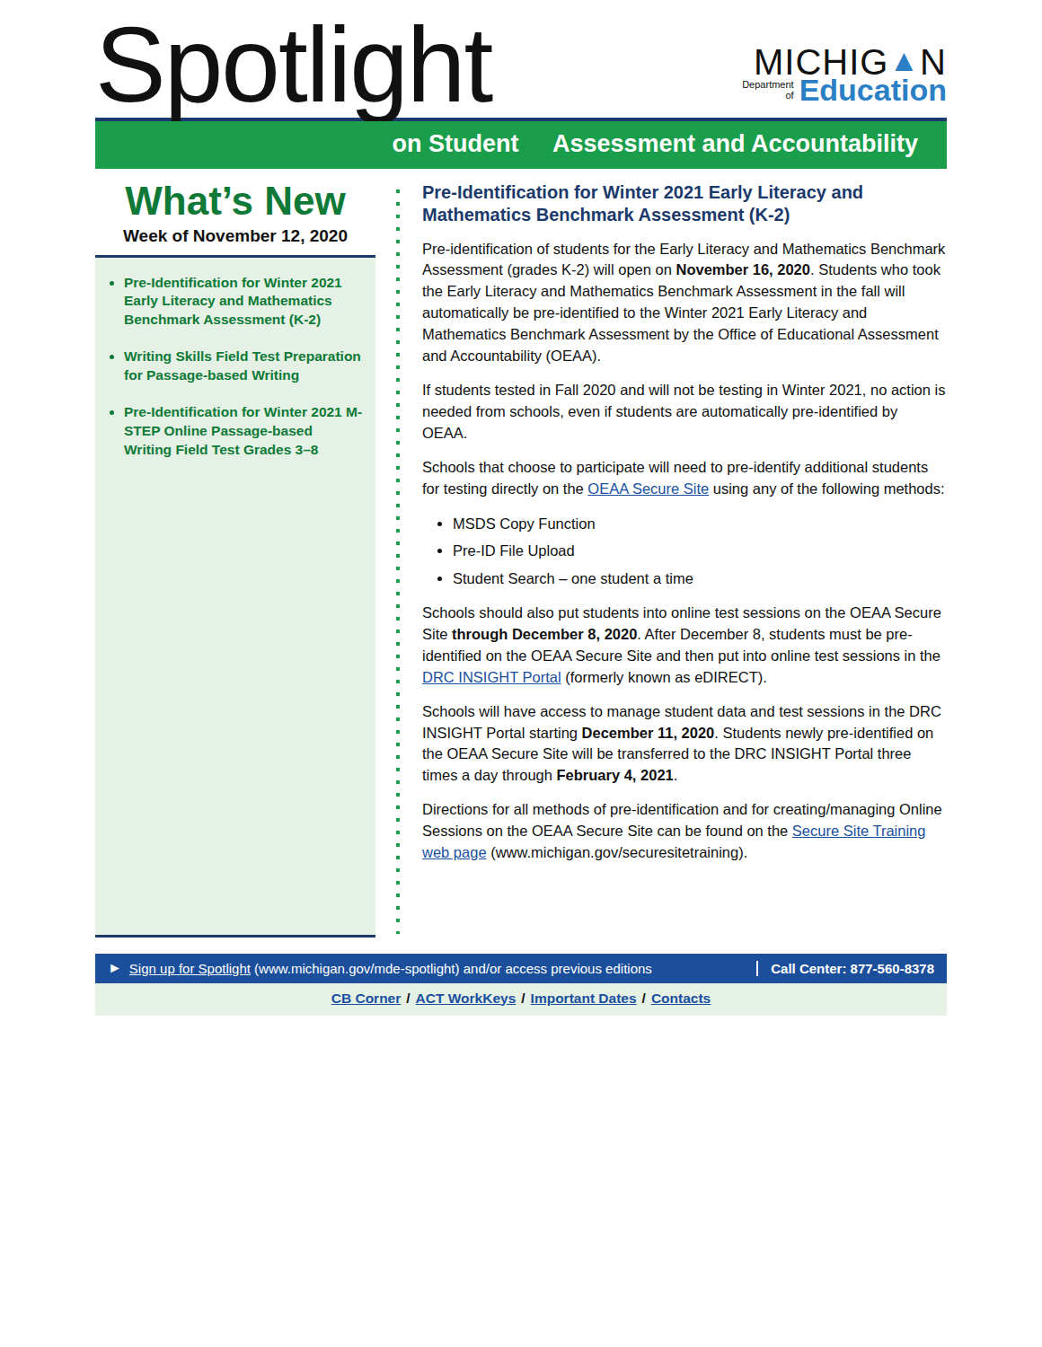Spotlight
MICHIG▲N
Department
of
Education
on Student Assessment and Accountability
What’s New
Week of November 12, 2020
Pre-Identification for Winter 2021 Early Literacy and Mathematics Benchmark Assessment (K-2)
Writing Skills Field Test Preparation for Passage-based Writing
Pre-Identification for Winter 2021 M-STEP Online Passage-based Writing Field Test Grades 3–8
Pre-Identification for Winter 2021 Early Literacy and Mathematics Benchmark Assessment (K-2)
Pre-identification of students for the Early Literacy and Mathematics Benchmark Assessment (grades K-2) will open on November 16, 2020. Students who took the Early Literacy and Mathematics Benchmark Assessment in the fall will automatically be pre-identified to the Winter 2021 Early Literacy and Mathematics Benchmark Assessment by the Office of Educational Assessment and Accountability (OEAA).
If students tested in Fall 2020 and will not be testing in Winter 2021, no action is needed from schools, even if students are automatically pre-identified by OEAA.
Schools that choose to participate will need to pre-identify additional students for testing directly on the OEAA Secure Site using any of the following methods:
MSDS Copy Function
Pre-ID File Upload
Student Search – one student a time
Schools should also put students into online test sessions on the OEAA Secure Site through December 8, 2020. After December 8, students must be pre-identified on the OEAA Secure Site and then put into online test sessions in the DRC INSIGHT Portal (formerly known as eDIRECT).
Schools will have access to manage student data and test sessions in the DRC INSIGHT Portal starting December 11, 2020. Students newly pre-identified on the OEAA Secure Site will be transferred to the DRC INSIGHT Portal three times a day through February 4, 2021.
Directions for all methods of pre-identification and for creating/managing Online Sessions on the OEAA Secure Site can be found on the Secure Site Training web page (www.michigan.gov/securesitetraining).
► Sign up for Spotlight (www.michigan.gov/mde-spotlight) and/or access previous editions
Call Center: 877-560-8378
CB Corner/ACT WorkKeys/Important Dates/Contacts